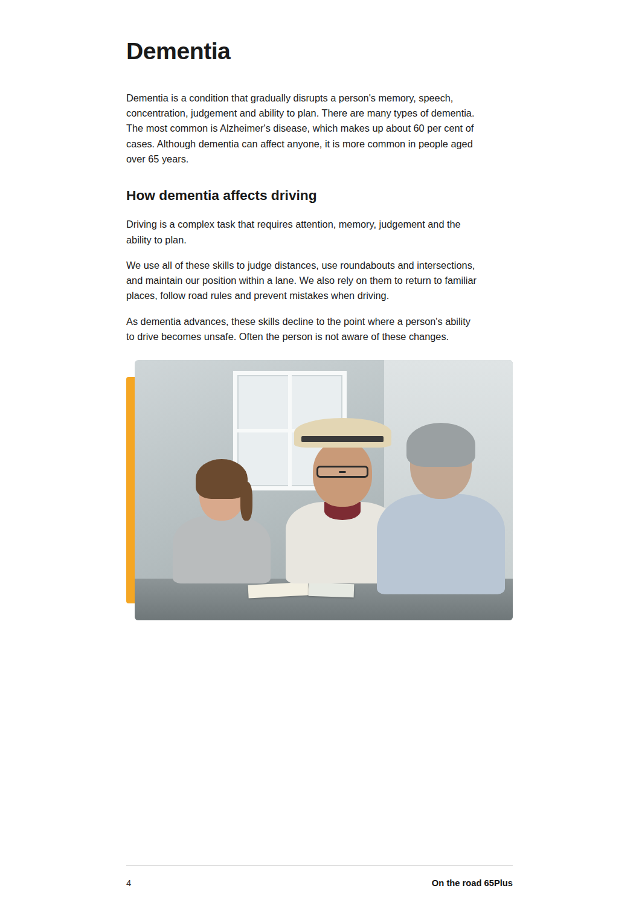Dementia
Dementia is a condition that gradually disrupts a person's memory, speech, concentration, judgement and ability to plan. There are many types of dementia. The most common is Alzheimer's disease, which makes up about 60 per cent of cases. Although dementia can affect anyone, it is more common in people aged over 65 years.
How dementia affects driving
Driving is a complex task that requires attention, memory, judgement and the ability to plan.
We use all of these skills to judge distances, use roundabouts and intersections, and maintain our position within a lane. We also rely on them to return to familiar places, follow road rules and prevent mistakes when driving.
As dementia advances, these skills decline to the point where a person's ability to drive becomes unsafe. Often the person is not aware of these changes.
4 On the road 65Plus